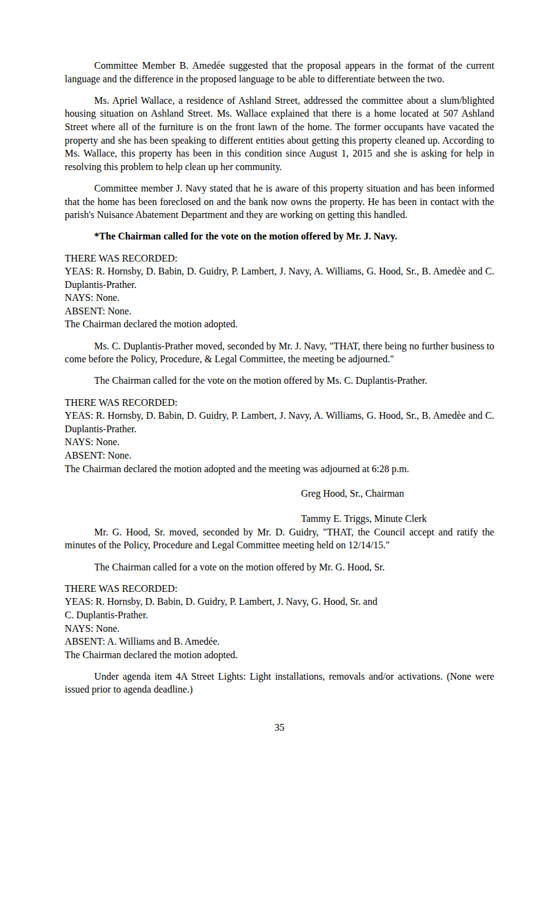Committee Member B. Amedée suggested that the proposal appears in the format of the current language and the difference in the proposed language to be able to differentiate between the two.
Ms. Apriel Wallace, a residence of Ashland Street, addressed the committee about a slum/blighted housing situation on Ashland Street. Ms. Wallace explained that there is a home located at 507 Ashland Street where all of the furniture is on the front lawn of the home. The former occupants have vacated the property and she has been speaking to different entities about getting this property cleaned up. According to Ms. Wallace, this property has been in this condition since August 1, 2015 and she is asking for help in resolving this problem to help clean up her community.
Committee member J. Navy stated that he is aware of this property situation and has been informed that the home has been foreclosed on and the bank now owns the property. He has been in contact with the parish's Nuisance Abatement Department and they are working on getting this handled.
*The Chairman called for the vote on the motion offered by Mr. J. Navy.
THERE WAS RECORDED:
YEAS: R. Hornsby, D. Babin, D. Guidry, P. Lambert, J. Navy, A. Williams, G. Hood, Sr., B. Amedèe and C. Duplantis-Prather.
NAYS: None.
ABSENT: None.
The Chairman declared the motion adopted.
Ms. C. Duplantis-Prather moved, seconded by Mr. J. Navy, "THAT, there being no further business to come before the Policy, Procedure, & Legal Committee, the meeting be adjourned."
The Chairman called for the vote on the motion offered by Ms. C. Duplantis-Prather.
THERE WAS RECORDED:
YEAS: R. Hornsby, D. Babin, D. Guidry, P. Lambert, J. Navy, A. Williams, G. Hood, Sr., B. Amedèe and C. Duplantis-Prather.
NAYS: None.
ABSENT: None.
The Chairman declared the motion adopted and the meeting was adjourned at 6:28 p.m.
Greg Hood, Sr., Chairman
Tammy E. Triggs, Minute Clerk
Mr. G. Hood, Sr. moved, seconded by Mr. D. Guidry, "THAT, the Council accept and ratify the minutes of the Policy, Procedure and Legal Committee meeting held on 12/14/15."
The Chairman called for a vote on the motion offered by Mr. G. Hood, Sr.
THERE WAS RECORDED:
YEAS: R. Hornsby, D. Babin, D. Guidry, P. Lambert, J. Navy, G. Hood, Sr. and
C. Duplantis-Prather.
NAYS: None.
ABSENT: A. Williams and B. Amedée.
The Chairman declared the motion adopted.
Under agenda item 4A Street Lights: Light installations, removals and/or activations. (None were issued prior to agenda deadline.)
35